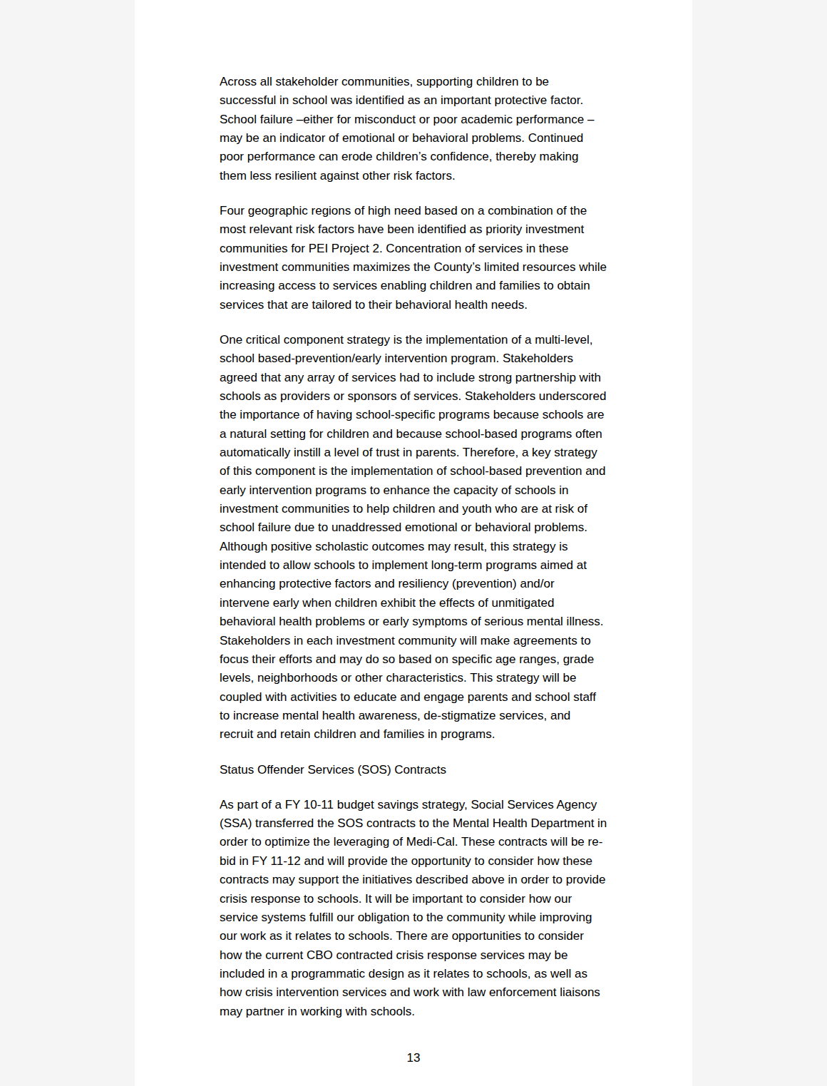Across all stakeholder communities, supporting children to be successful in school was identified as an important protective factor. School failure –either for misconduct or poor academic performance – may be an indicator of emotional or behavioral problems. Continued poor performance can erode children’s confidence, thereby making them less resilient against other risk factors.
Four geographic regions of high need based on a combination of the most relevant risk factors have been identified as priority investment communities for PEI Project 2. Concentration of services in these investment communities maximizes the County’s limited resources while increasing access to services enabling children and families to obtain services that are tailored to their behavioral health needs.
One critical component strategy is the implementation of a multi-level, school based-prevention/early intervention program. Stakeholders agreed that any array of services had to include strong partnership with schools as providers or sponsors of services. Stakeholders underscored the importance of having school-specific programs because schools are a natural setting for children and because school-based programs often automatically instill a level of trust in parents. Therefore, a key strategy of this component is the implementation of school-based prevention and early intervention programs to enhance the capacity of schools in investment communities to help children and youth who are at risk of school failure due to unaddressed emotional or behavioral problems. Although positive scholastic outcomes may result, this strategy is intended to allow schools to implement long-term programs aimed at enhancing protective factors and resiliency (prevention) and/or intervene early when children exhibit the effects of unmitigated behavioral health problems or early symptoms of serious mental illness. Stakeholders in each investment community will make agreements to focus their efforts and may do so based on specific age ranges, grade levels, neighborhoods or other characteristics. This strategy will be coupled with activities to educate and engage parents and school staff to increase mental health awareness, de-stigmatize services, and recruit and retain children and families in programs.
Status Offender Services (SOS) Contracts
As part of a FY 10-11 budget savings strategy, Social Services Agency (SSA) transferred the SOS contracts to the Mental Health Department in order to optimize the leveraging of Medi-Cal. These contracts will be re-bid in FY 11-12 and will provide the opportunity to consider how these contracts may support the initiatives described above in order to provide crisis response to schools. It will be important to consider how our service systems fulfill our obligation to the community while improving our work as it relates to schools. There are opportunities to consider how the current CBO contracted crisis response services may be included in a programmatic design as it relates to schools, as well as how crisis intervention services and work with law enforcement liaisons may partner in working with schools.
13